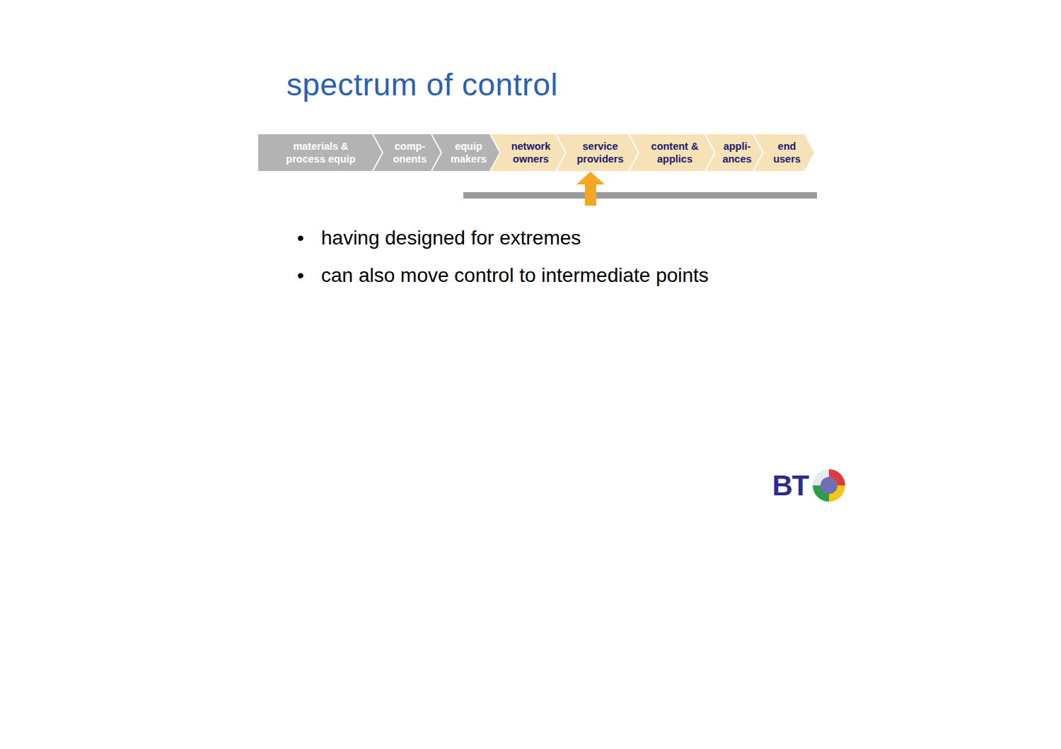spectrum of control
materials &
process equip
comp-
onents
equip
makers
network
owners
service
providers
content &
applics
appli-
ances
end
users
having designed for extremes
can also move control to intermediate points
BT